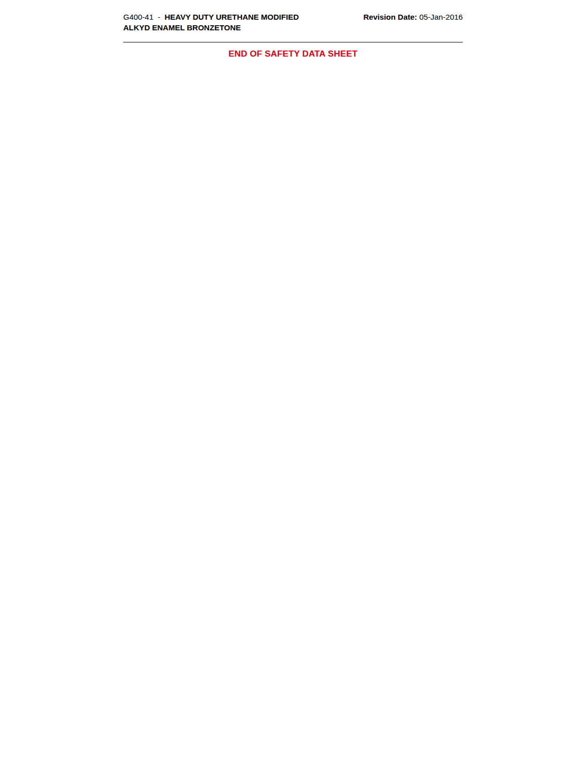| G400-41 - HEAVY DUTY URETHANE MODIFIED ALKYD ENAMEL BRONZETONE | Revision Date: 05-Jan-2016 |
END OF SAFETY DATA SHEET